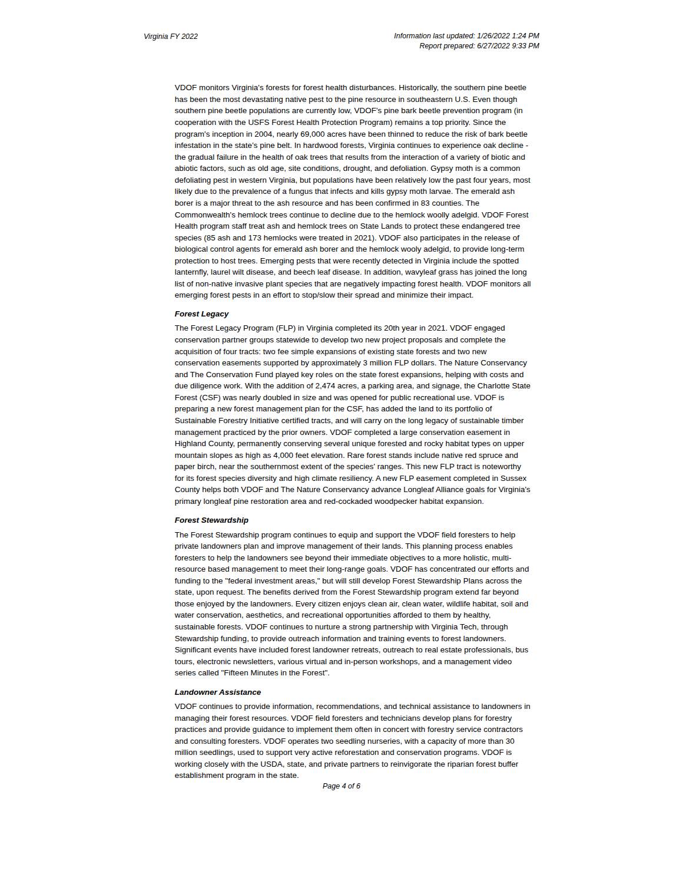Virginia FY 2022
Information last updated: 1/26/2022 1:24 PM
Report prepared: 6/27/2022 9:33 PM
VDOF monitors Virginia's forests for forest health disturbances. Historically, the southern pine beetle has been the most devastating native pest to the pine resource in southeastern U.S. Even though southern pine beetle populations are currently low, VDOF's pine bark beetle prevention program (in cooperation with the USFS Forest Health Protection Program) remains a top priority. Since the program's inception in 2004, nearly 69,000 acres have been thinned to reduce the risk of bark beetle infestation in the state's pine belt. In hardwood forests, Virginia continues to experience oak decline - the gradual failure in the health of oak trees that results from the interaction of a variety of biotic and abiotic factors, such as old age, site conditions, drought, and defoliation. Gypsy moth is a common defoliating pest in western Virginia, but populations have been relatively low the past four years, most likely due to the prevalence of a fungus that infects and kills gypsy moth larvae. The emerald ash borer is a major threat to the ash resource and has been confirmed in 83 counties. The Commonwealth's hemlock trees continue to decline due to the hemlock woolly adelgid. VDOF Forest Health program staff treat ash and hemlock trees on State Lands to protect these endangered tree species (85 ash and 173 hemlocks were treated in 2021). VDOF also participates in the release of biological control agents for emerald ash borer and the hemlock wooly adelgid, to provide long-term protection to host trees. Emerging pests that were recently detected in Virginia include the spotted lanternfly, laurel wilt disease, and beech leaf disease. In addition, wavyleaf grass has joined the long list of non-native invasive plant species that are negatively impacting forest health. VDOF monitors all emerging forest pests in an effort to stop/slow their spread and minimize their impact.
Forest Legacy
The Forest Legacy Program (FLP) in Virginia completed its 20th year in 2021. VDOF engaged conservation partner groups statewide to develop two new project proposals and complete the acquisition of four tracts: two fee simple expansions of existing state forests and two new conservation easements supported by approximately 3 million FLP dollars. The Nature Conservancy and The Conservation Fund played key roles on the state forest expansions, helping with costs and due diligence work. With the addition of 2,474 acres, a parking area, and signage, the Charlotte State Forest (CSF) was nearly doubled in size and was opened for public recreational use. VDOF is preparing a new forest management plan for the CSF, has added the land to its portfolio of Sustainable Forestry Initiative certified tracts, and will carry on the long legacy of sustainable timber management practiced by the prior owners. VDOF completed a large conservation easement in Highland County, permanently conserving several unique forested and rocky habitat types on upper mountain slopes as high as 4,000 feet elevation. Rare forest stands include native red spruce and paper birch, near the southernmost extent of the species' ranges. This new FLP tract is noteworthy for its forest species diversity and high climate resiliency. A new FLP easement completed in Sussex County helps both VDOF and The Nature Conservancy advance Longleaf Alliance goals for Virginia's primary longleaf pine restoration area and red-cockaded woodpecker habitat expansion.
Forest Stewardship
The Forest Stewardship program continues to equip and support the VDOF field foresters to help private landowners plan and improve management of their lands. This planning process enables foresters to help the landowners see beyond their immediate objectives to a more holistic, multi-resource based management to meet their long-range goals. VDOF has concentrated our efforts and funding to the "federal investment areas," but will still develop Forest Stewardship Plans across the state, upon request. The benefits derived from the Forest Stewardship program extend far beyond those enjoyed by the landowners. Every citizen enjoys clean air, clean water, wildlife habitat, soil and water conservation, aesthetics, and recreational opportunities afforded to them by healthy, sustainable forests. VDOF continues to nurture a strong partnership with Virginia Tech, through Stewardship funding, to provide outreach information and training events to forest landowners. Significant events have included forest landowner retreats, outreach to real estate professionals, bus tours, electronic newsletters, various virtual and in-person workshops, and a management video series called "Fifteen Minutes in the Forest".
Landowner Assistance
VDOF continues to provide information, recommendations, and technical assistance to landowners in managing their forest resources. VDOF field foresters and technicians develop plans for forestry practices and provide guidance to implement them often in concert with forestry service contractors and consulting foresters. VDOF operates two seedling nurseries, with a capacity of more than 30 million seedlings, used to support very active reforestation and conservation programs. VDOF is working closely with the USDA, state, and private partners to reinvigorate the riparian forest buffer establishment program in the state.
Page 4 of 6